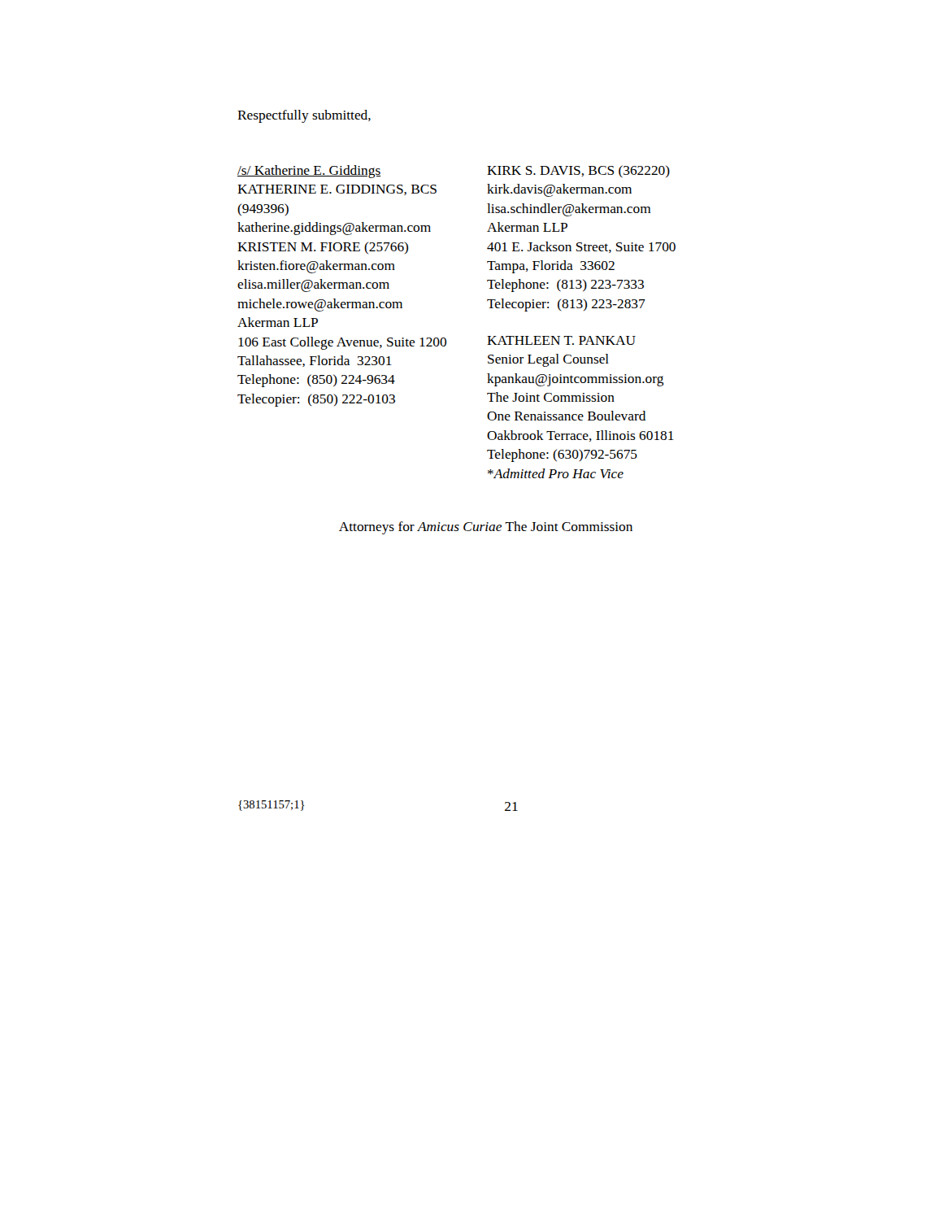Respectfully submitted,
| /s/ Katherine E. Giddings KATHERINE E. GIDDINGS, BCS (949396) katherine.giddings@akerman.com KRISTEN M. FIORE (25766) kristen.fiore@akerman.com elisa.miller@akerman.com michele.rowe@akerman.com Akerman LLP 106 East College Avenue, Suite 1200 Tallahassee, Florida 32301 Telephone: (850) 224-9634 Telecopier: (850) 222-0103 | KIRK S. DAVIS, BCS (362220) kirk.davis@akerman.com lisa.schindler@akerman.com Akerman LLP 401 E. Jackson Street, Suite 1700 Tampa, Florida 33602 Telephone: (813) 223-7333 Telecopier: (813) 223-2837 KATHLEEN T. PANKAU Senior Legal Counsel kpankau@jointcommission.org The Joint Commission One Renaissance Boulevard Oakbrook Terrace, Illinois 60181 Telephone: (630)792-5675 * Admitted Pro Hac Vice |
Attorneys for Amicus Curiae The Joint Commission
{38151157;1}
21